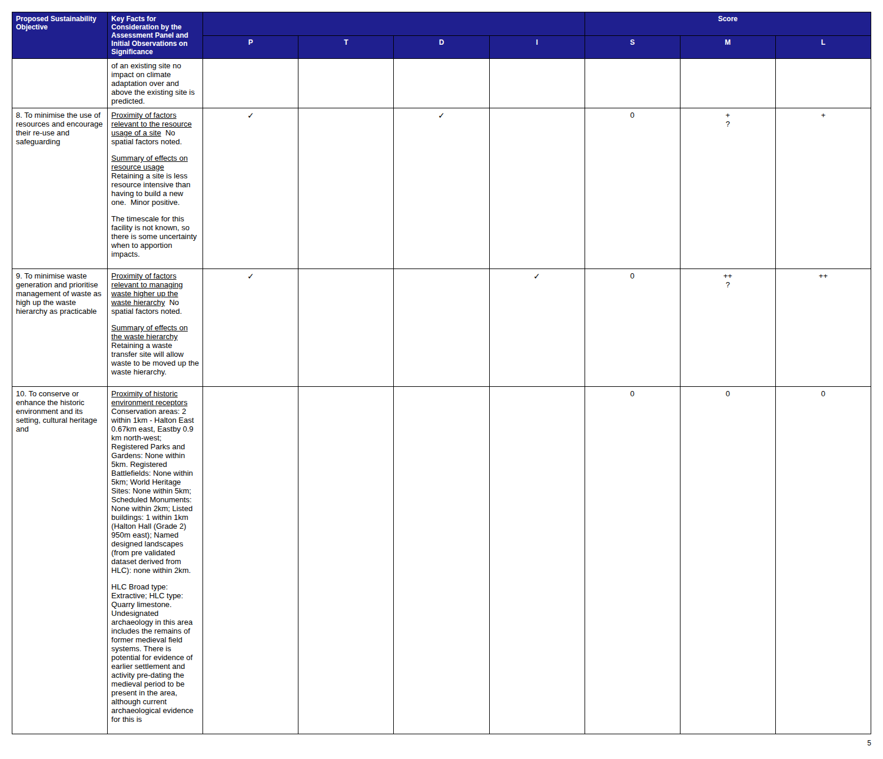| Proposed Sustainability Objective | Key Facts for Consideration by the Assessment Panel and Initial Observations on Significance | | Score |
| --- | --- | --- | --- |
| P | T | D | I | S | M | L |
| | of an existing site no impact on climate adaptation over and above the existing site is predicted. | | | | | | | |
| 8. To minimise the use of resources and encourage their re-use and safeguarding | Proximity of factors relevant to the resource usage of a site No spatial factors noted. Summary of effects on resource usage Retaining a site is less resource intensive than having to build a new one. Minor positive. The timescale for this facility is not known, so there is some uncertainty when to apportion impacts. | ✓ | | ✓ | | 0 | + ? | + |
| 9. To minimise waste generation and prioritise management of waste as high up the waste hierarchy as practicable | Proximity of factors relevant to managing waste higher up the waste hierarchy No spatial factors noted. Summary of effects on the waste hierarchy Retaining a waste transfer site will allow waste to be moved up the waste hierarchy. | ✓ | | | ✓ | 0 | ++ ? | ++ |
| 10. To conserve or enhance the historic environment and its setting, cultural heritage and | Proximity of historic environment receptors Conservation areas: 2 within 1km - Halton East 0.67km east, Eastby 0.9 km north-west; Registered Parks and Gardens: None within 5km. Registered Battlefields: None within 5km; World Heritage Sites: None within 5km; Scheduled Monuments: None within 2km; Listed buildings: 1 within 1km (Halton Hall (Grade 2) 950m east); Named designed landscapes (from pre validated dataset derived from HLC): none within 2km. HLC Broad type: Extractive; HLC type: Quarry limestone. Undesignated archaeology in this area includes the remains of former medieval field systems. There is potential for evidence of earlier settlement and activity pre-dating the medieval period to be present in the area, although current archaeological evidence for this is | | | | | 0 | 0 | 0 |
5